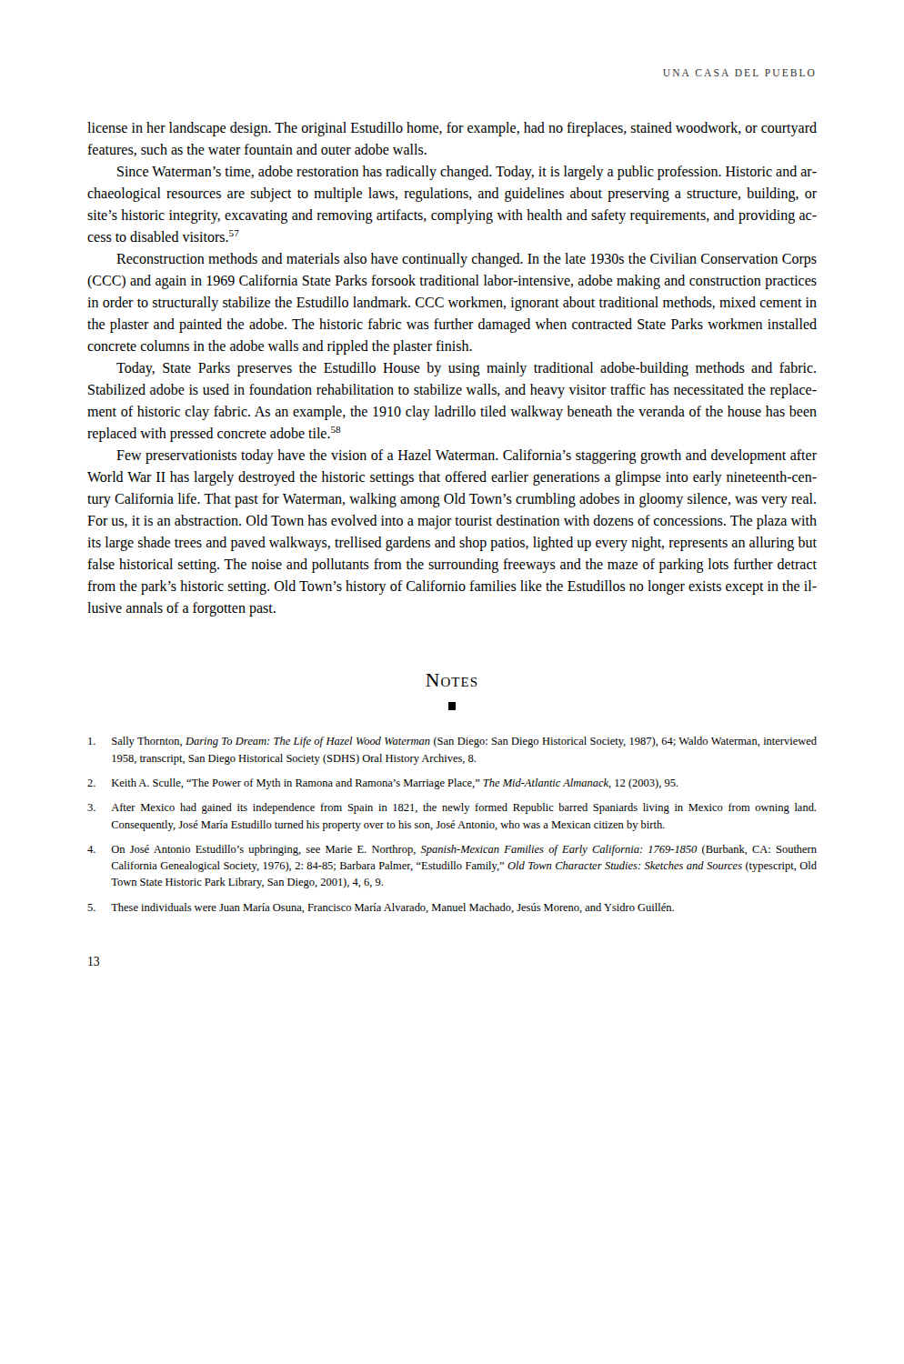Una Casa del Pueblo
license in her landscape design. The original Estudillo home, for example, had no fireplaces, stained woodwork, or courtyard features, such as the water fountain and outer adobe walls.
Since Waterman’s time, adobe restoration has radically changed. Today, it is largely a public profession. Historic and archaeological resources are subject to multiple laws, regulations, and guidelines about preserving a structure, building, or site’s historic integrity, excavating and removing artifacts, complying with health and safety requirements, and providing access to disabled visitors.57
Reconstruction methods and materials also have continually changed. In the late 1930s the Civilian Conservation Corps (CCC) and again in 1969 California State Parks forsook traditional labor-intensive, adobe making and construction practices in order to structurally stabilize the Estudillo landmark. CCC workmen, ignorant about traditional methods, mixed cement in the plaster and painted the adobe. The historic fabric was further damaged when contracted State Parks workmen installed concrete columns in the adobe walls and rippled the plaster finish.
Today, State Parks preserves the Estudillo House by using mainly traditional adobe-building methods and fabric. Stabilized adobe is used in foundation rehabilitation to stabilize walls, and heavy visitor traffic has necessitated the replacement of historic clay fabric. As an example, the 1910 clay ladrillo tiled walkway beneath the veranda of the house has been replaced with pressed concrete adobe tile.58
Few preservationists today have the vision of a Hazel Waterman. California’s staggering growth and development after World War II has largely destroyed the historic settings that offered earlier generations a glimpse into early nineteenth-century California life. That past for Waterman, walking among Old Town’s crumbling adobes in gloomy silence, was very real. For us, it is an abstraction. Old Town has evolved into a major tourist destination with dozens of concessions. The plaza with its large shade trees and paved walkways, trellised gardens and shop patios, lighted up every night, represents an alluring but false historical setting. The noise and pollutants from the surrounding freeways and the maze of parking lots further detract from the park’s historic setting. Old Town’s history of Californio families like the Estudillos no longer exists except in the illusive annals of a forgotten past.
Notes
Sally Thornton, Daring To Dream: The Life of Hazel Wood Waterman (San Diego: San Diego Historical Society, 1987), 64; Waldo Waterman, interviewed 1958, transcript, San Diego Historical Society (SDHS) Oral History Archives, 8.
Keith A. Sculle, “The Power of Myth in Ramona and Ramona’s Marriage Place,” The Mid-Atlantic Almanack, 12 (2003), 95.
After Mexico had gained its independence from Spain in 1821, the newly formed Republic barred Spaniards living in Mexico from owning land. Consequently, José María Estudillo turned his property over to his son, José Antonio, who was a Mexican citizen by birth.
On José Antonio Estudillo’s upbringing, see Marie E. Northrop, Spanish-Mexican Families of Early California: 1769-1850 (Burbank, CA: Southern California Genealogical Society, 1976), 2: 84-85; Barbara Palmer, “Estudillo Family,” Old Town Character Studies: Sketches and Sources (typescript, Old Town State Historic Park Library, San Diego, 2001), 4, 6, 9.
These individuals were Juan María Osuna, Francisco María Alvarado, Manuel Machado, Jesús Moreno, and Ysidro Guillén.
13